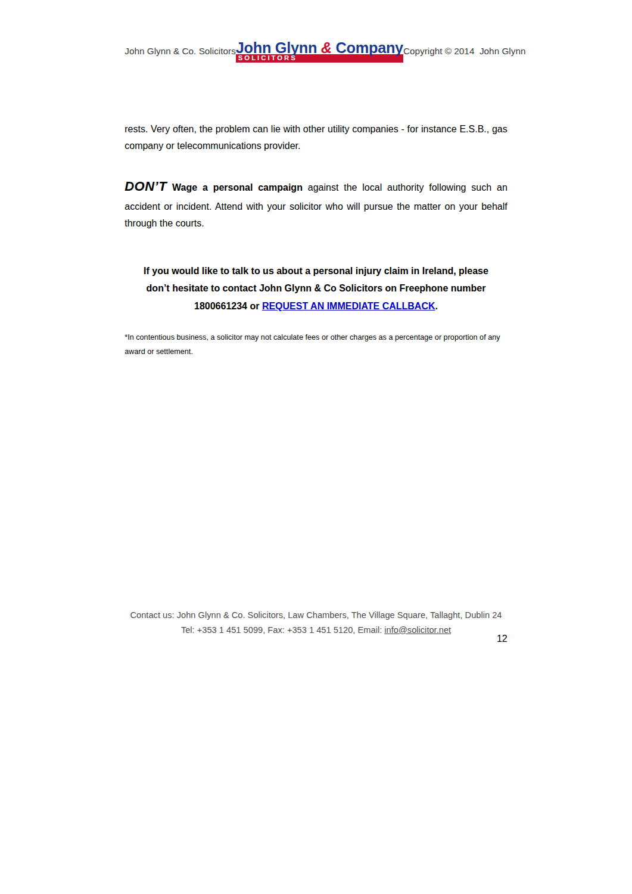John Glynn & Co. Solicitors
John Glynn & Company SOLICITORS
Copyright © 2014 John Glynn
rests. Very often, the problem can lie with other utility companies - for instance E.S.B., gas company or telecommunications provider.
DON’T Wage a personal campaign against the local authority following such an accident or incident. Attend with your solicitor who will pursue the matter on your behalf through the courts.
If you would like to talk to us about a personal injury claim in Ireland, please don’t hesitate to contact John Glynn & Co Solicitors on Freephone number 1800661234 or REQUEST AN IMMEDIATE CALLBACK.
*In contentious business, a solicitor may not calculate fees or other charges as a percentage or proportion of any award or settlement.
Contact us: John Glynn & Co. Solicitors, Law Chambers, The Village Square, Tallaght, Dublin 24
Tel: +353 1 451 5099, Fax: +353 1 451 5120, Email: info@solicitor.net
12